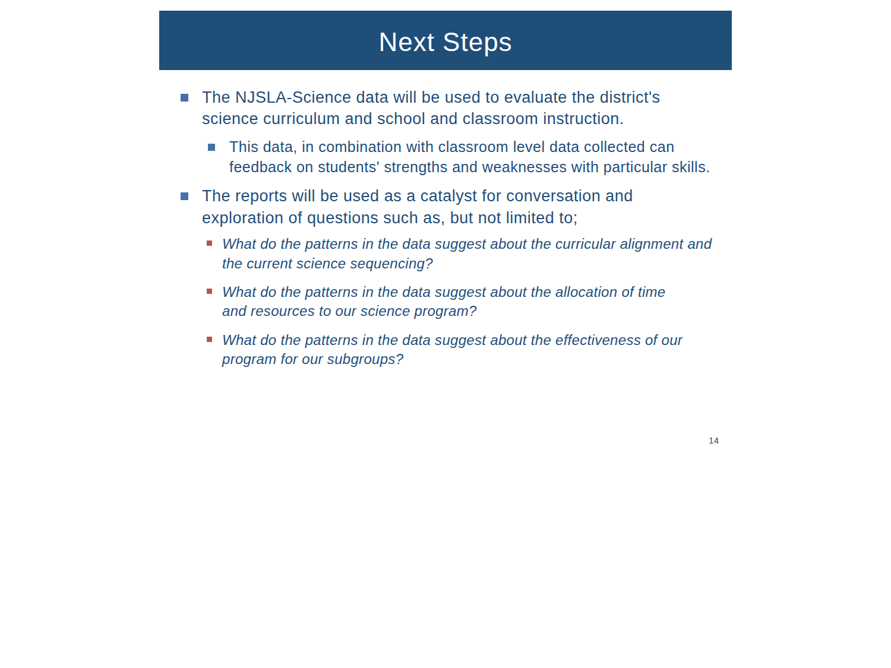Next Steps
The NJSLA-Science data will be used to evaluate the district's science curriculum and school and classroom instruction.
This data, in combination with classroom level data collected can feedback on students' strengths and weaknesses with particular skills.
The reports will be used as a catalyst for conversation and exploration of questions such as, but not limited to;
What do the patterns in the data suggest about the curricular alignment and the current science sequencing?
What do the patterns in the data suggest about the allocation of time
and resources to our science program?
What do the patterns in the data suggest about the effectiveness of our program for our subgroups?
14